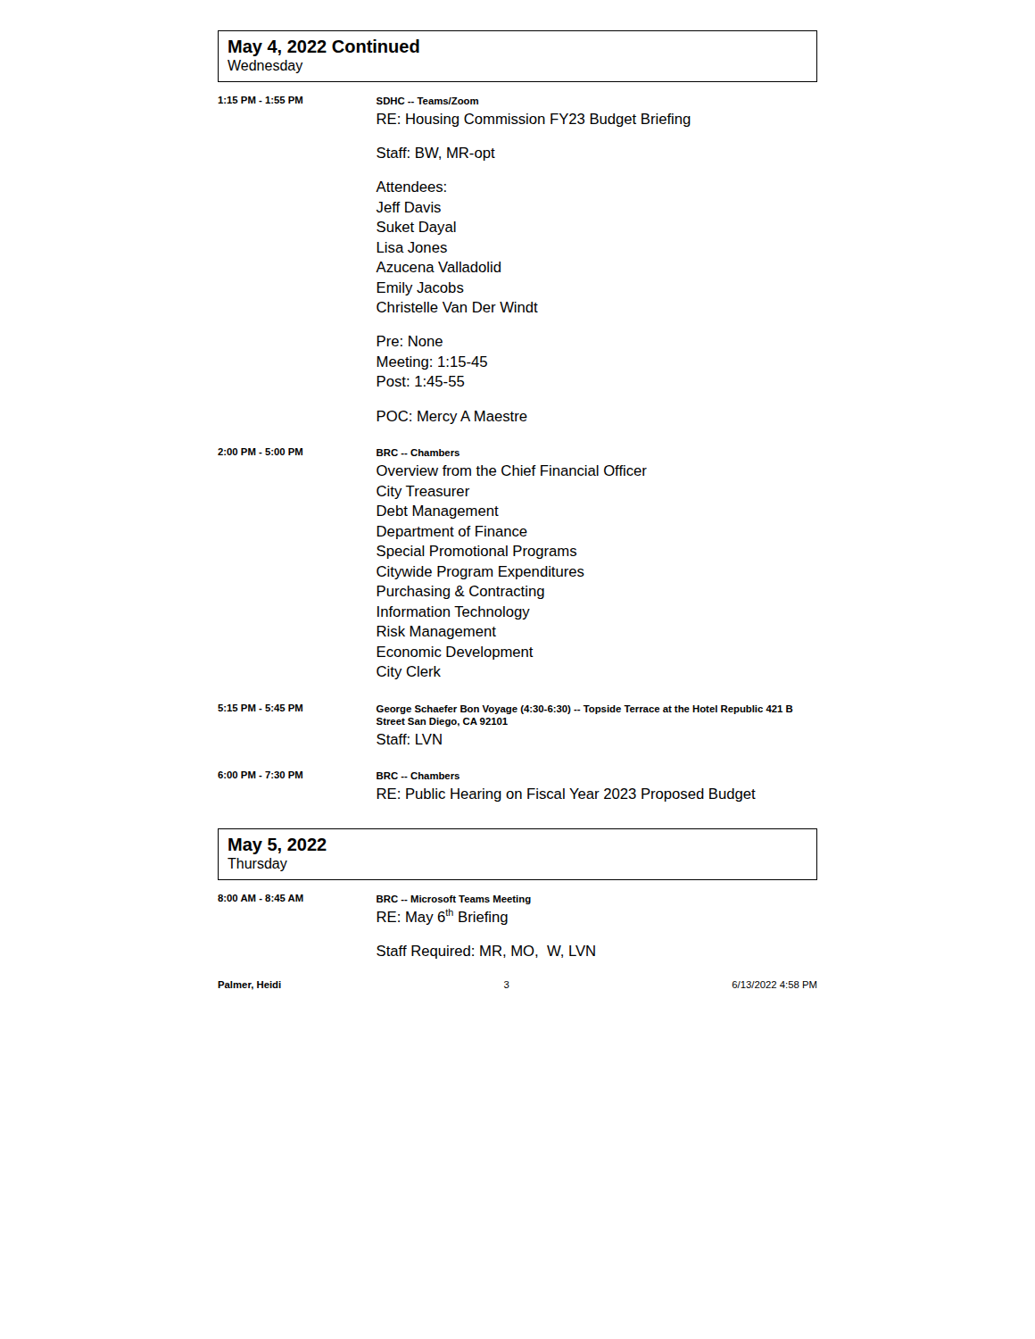May 4, 2022 Continued
Wednesday
| 1:15 PM - 1:55 PM | SDHC -- Teams/Zoom RE: Housing Commission FY23 Budget Briefing Staff: BW, MR-opt Attendees: Jeff Davis Suket Dayal Lisa Jones Azucena Valladolid Emily Jacobs Christelle Van Der Windt Pre: None Meeting: 1:15-45 Post: 1:45-55 POC: Mercy A Maestre |
| 2:00 PM - 5:00 PM | BRC -- Chambers Overview from the Chief Financial Officer City Treasurer Debt Management Department of Finance Special Promotional Programs Citywide Program Expenditures Purchasing & Contracting Information Technology Risk Management Economic Development City Clerk |
| 5:15 PM - 5:45 PM | George Schaefer Bon Voyage (4:30-6:30) -- Topside Terrace at the Hotel Republic 421 B Street San Diego, CA 92101 Staff: LVN |
| 6:00 PM - 7:30 PM | BRC -- Chambers RE: Public Hearing on Fiscal Year 2023 Proposed Budget |
May 5, 2022
Thursday
| 8:00 AM - 8:45 AM | BRC -- Microsoft Teams Meeting RE: May 6 th Briefing Staff Required: MR, MO, W, LVN |
Palmer, Heidi 6/13/2022 4:58 PM
3